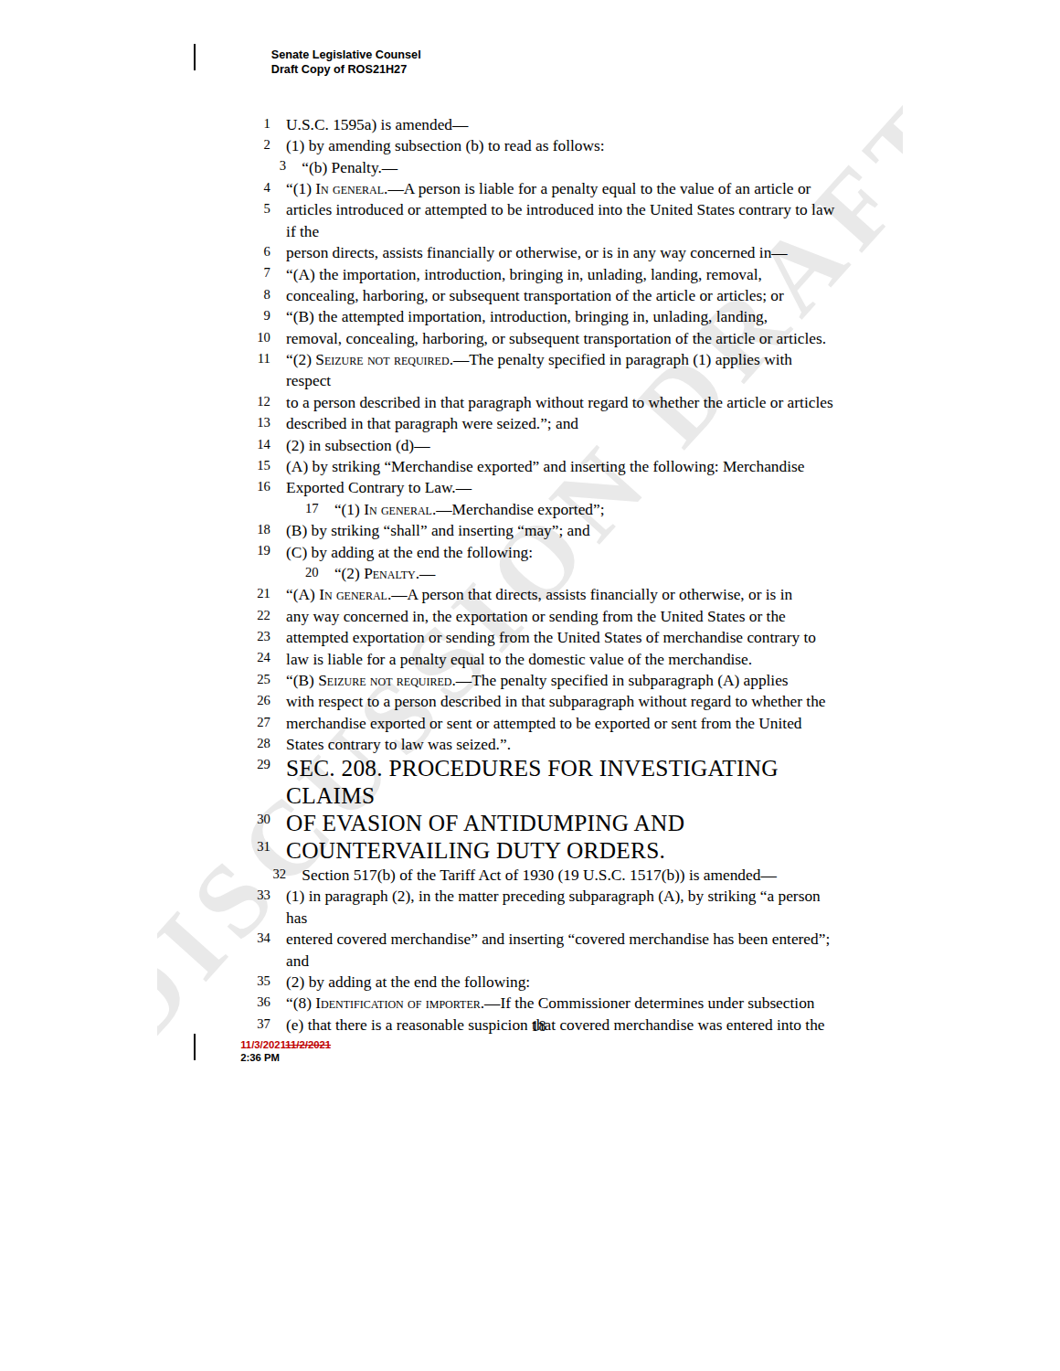DISCUSSION DRAFT
Senate Legislative Counsel
Draft Copy of ROS21H27
U.S.C. 1595a) is amended—
(1) by amending subsection (b) to read as follows:
“(b) Penalty.—
“(1) In general.—A person is liable for a penalty equal to the value of an article or
articles introduced or attempted to be introduced into the United States contrary to law if the
person directs, assists financially or otherwise, or is in any way concerned in—
“(A) the importation, introduction, bringing in, unlading, landing, removal,
concealing, harboring, or subsequent transportation of the article or articles; or
“(B) the attempted importation, introduction, bringing in, unlading, landing,
removal, concealing, harboring, or subsequent transportation of the article or articles.
“(2) Seizure not required.—The penalty specified in paragraph (1) applies with respect
to a person described in that paragraph without regard to whether the article or articles
described in that paragraph were seized.”; and
(2) in subsection (d)—
(A) by striking “Merchandise exported” and inserting the following: Merchandise
Exported Contrary to Law.—
“(1) In general.—Merchandise exported”;
(B) by striking “shall” and inserting “may”; and
(C) by adding at the end the following:
“(2) Penalty.—
“(A) In general.—A person that directs, assists financially or otherwise, or is in
any way concerned in, the exportation or sending from the United States or the
attempted exportation or sending from the United States of merchandise contrary to
law is liable for a penalty equal to the domestic value of the merchandise.
“(B) Seizure not required.—The penalty specified in subparagraph (A) applies
with respect to a person described in that subparagraph without regard to whether the
merchandise exported or sent or attempted to be exported or sent from the United
States contrary to law was seized.”.
SEC. 208. PROCEDURES FOR INVESTIGATING CLAIMS
OF EVASION OF ANTIDUMPING AND
COUNTERVAILING DUTY ORDERS.
Section 517(b) of the Tariff Act of 1930 (19 U.S.C. 1517(b)) is amended—
(1) in paragraph (2), in the matter preceding subparagraph (A), by striking “a person has
entered covered merchandise” and inserting “covered merchandise has been entered”; and
(2) by adding at the end the following:
“(8) Identification of importer.—If the Commissioner determines under subsection
(e) that there is a reasonable suspicion that covered merchandise was entered into the
18
11/3/202111/2/2021
2:36 PM